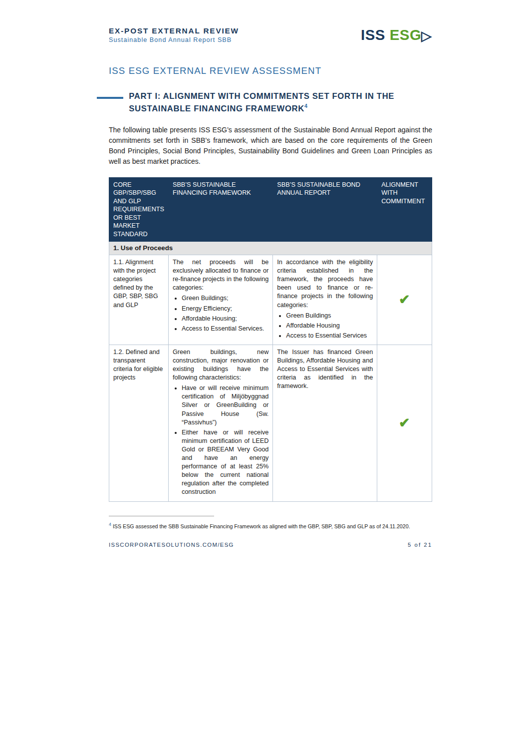EX-POST EXTERNAL REVIEW
Sustainable Bond Annual Report SBB
ISS ESG▷
ISS ESG EXTERNAL REVIEW ASSESSMENT
PART I: ALIGNMENT WITH COMMITMENTS SET FORTH IN THE
SUSTAINABLE FINANCING FRAMEWORK4
The following table presents ISS ESG’s assessment of the Sustainable Bond Annual Report against the commitments set forth in SBB’s framework, which are based on the core requirements of the Green Bond Principles, Social Bond Principles, Sustainability Bond Guidelines and Green Loan Principles as well as best market practices.
| CORE GBP/SBP/SBG AND GLP REQUIREMENTS OR BEST MARKET STANDARD | SBB’S SUSTAINABLE FINANCING FRAMEWORK | SBB’S SUSTAINABLE BOND ANNUAL REPORT | ALIGNMENT WITH COMMITMENT |
| --- | --- | --- | --- |
| 1. Use of Proceeds |
| 1.1. Alignment with the project categories defined by the GBP, SBP, SBG and GLP | The net proceeds will be exclusively allocated to finance or re-finance projects in the following categories: Green Buildings; Energy Efficiency; Affordable Housing; Access to Essential Services. | In accordance with the eligibility criteria established in the framework, the proceeds have been used to finance or re-finance projects in the following categories: Green Buildings Affordable Housing Access to Essential Services | ✔ |
| 1.2. Defined and transparent criteria for eligible projects | Green buildings, new construction, major renovation or existing buildings have the following characteristics: Have or will receive minimum certification of Miljöbyggnad Silver or GreenBuilding or Passive House (Sw. “Passivhus”) Either have or will receive minimum certification of LEED Gold or BREEAM Very Good and have an energy performance of at least 25% below the current national regulation after the completed construction | The Issuer has financed Green Buildings, Affordable Housing and Access to Essential Services with criteria as identified in the framework. | ✔ |
4 ISS ESG assessed the SBB Sustainable Financing Framework as aligned with the GBP, SBP, SBG and GLP as of 24.11.2020.
ISSCORPORATESOLUTIONS.COM/ESG 5 of 21